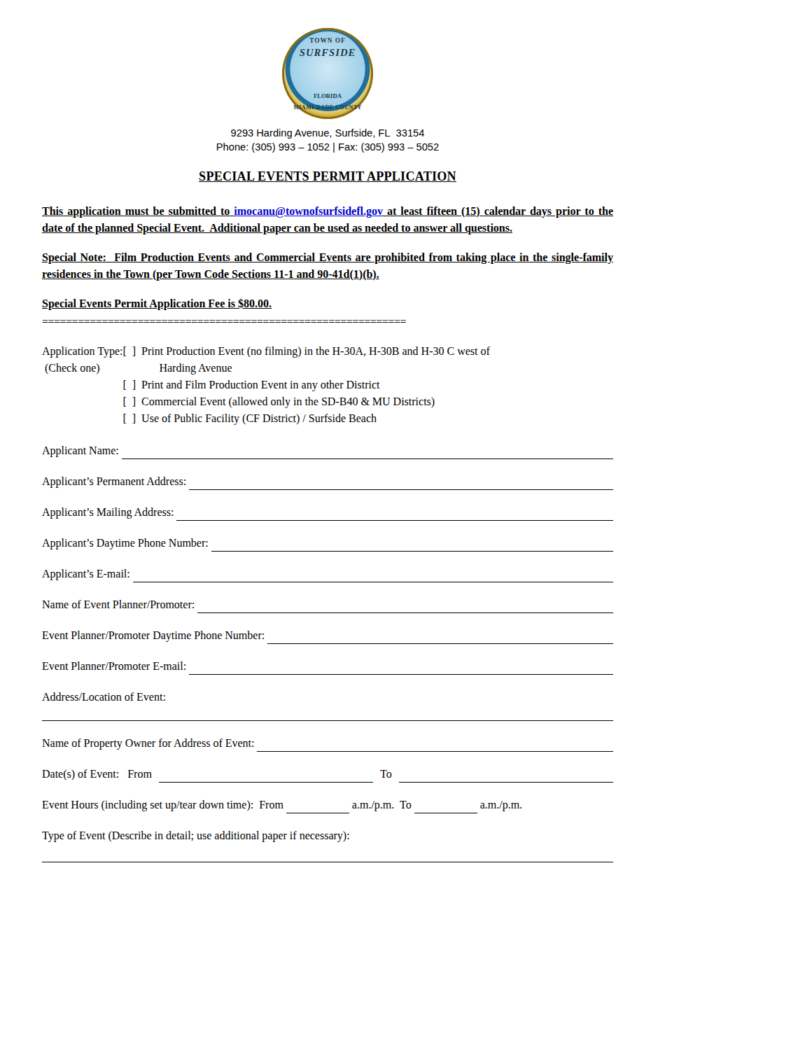FLORIDA
MIAMI-DADE COUNTY
9293 Harding Avenue, Surfside, FL 33154
Phone: (305) 993 – 1052 | Fax: (305) 993 – 5052
SPECIAL EVENTS PERMIT APPLICATION
This application must be submitted to imocanu@townofsurfsidefl.gov at least fifteen (15) calendar days prior to the date of the planned Special Event. Additional paper can be used as needed to answer all questions.
Special Note: Film Production Events and Commercial Events are prohibited from taking place in the single-family residences in the Town (per Town Code Sections 11-1 and 90-41d(1)(b).
Special Events Permit Application Fee is $80.00.
=============================================================
| Application Type: | [ ] Print Production Event (no filming) in the H-30A, H-30B and H-30 C west of |
| (Check one) | Harding Avenue |
| | [ ] Print and Film Production Event in any other District |
| | [ ] Commercial Event (allowed only in the SD-B40 & MU Districts) |
| | [ ] Use of Public Facility (CF District) / Surfside Beach |
Applicant Name:
Applicant’s Permanent Address:
Applicant’s Mailing Address:
Applicant’s Daytime Phone Number:
Applicant’s E-mail:
Name of Event Planner/Promoter:
Event Planner/Promoter Daytime Phone Number:
Event Planner/Promoter E-mail:
Address/Location of Event:
Name of Property Owner for Address of Event:
Date(s) of Event: From To
Event Hours (including set up/tear down time): From a.m./p.m. To a.m./p.m.
Type of Event (Describe in detail; use additional paper if necessary):